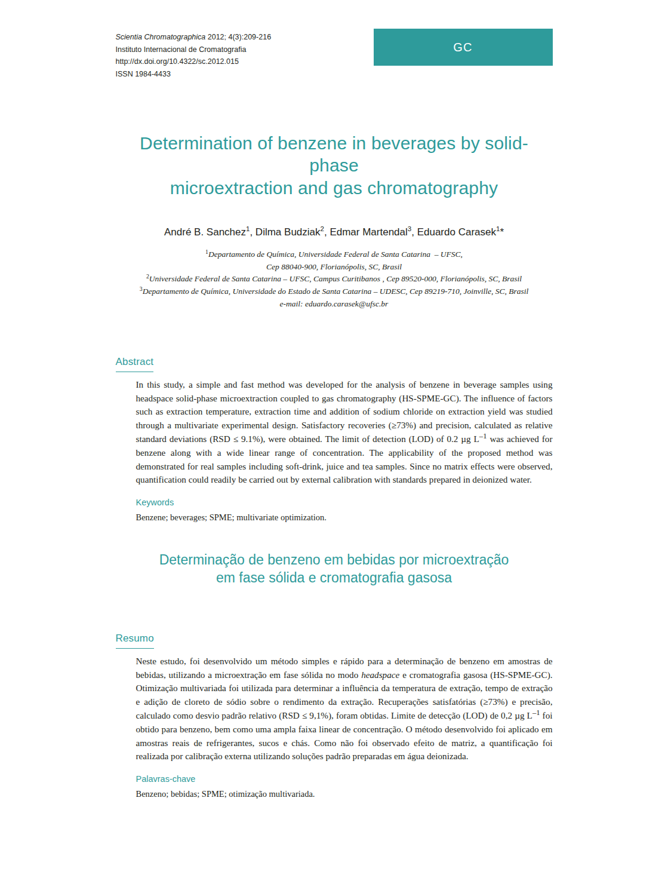Scientia Chromatographica 2012; 4(3):209-216
Instituto Internacional de Cromatografia
http://dx.doi.org/10.4322/sc.2012.015
ISSN 1984-4433
GC
Determination of benzene in beverages by solid-phase
microextraction and gas chromatography
André B. Sanchez1, Dilma Budziak2, Edmar Martendal3, Eduardo Carasek1*
1Departamento de Química, Universidade Federal de Santa Catarina – UFSC,
Cep 88040-900, Florianópolis, SC, Brasil
2Universidade Federal de Santa Catarina – UFSC, Campus Curitibanos , Cep 89520-000, Florianópolis, SC, Brasil
3Departamento de Química, Universidade do Estado de Santa Catarina – UDESC, Cep 89219-710, Joinville, SC, Brasil
e-mail: eduardo.carasek@ufsc.br
Abstract
In this study, a simple and fast method was developed for the analysis of benzene in beverage samples using headspace solid-phase microextraction coupled to gas chromatography (HS-SPME-GC). The influence of factors such as extraction temperature, extraction time and addition of sodium chloride on extraction yield was studied through a multivariate experimental design. Satisfactory recoveries (≥73%) and precision, calculated as relative standard deviations (RSD ≤ 9.1%), were obtained. The limit of detection (LOD) of 0.2 µg L–1 was achieved for benzene along with a wide linear range of concentration. The applicability of the proposed method was demonstrated for real samples including soft-drink, juice and tea samples. Since no matrix effects were observed, quantification could readily be carried out by external calibration with standards prepared in deionized water.
Keywords
Benzene; beverages; SPME; multivariate optimization.
Determinação de benzeno em bebidas por microextração
em fase sólida e cromatografia gasosa
Resumo
Neste estudo, foi desenvolvido um método simples e rápido para a determinação de benzeno em amostras de bebidas, utilizando a microextração em fase sólida no modo headspace e cromatografia gasosa (HS-SPME-GC). Otimização multivariada foi utilizada para determinar a influência da temperatura de extração, tempo de extração e adição de cloreto de sódio sobre o rendimento da extração. Recuperações satisfatórias (≥73%) e precisão, calculado como desvio padrão relativo (RSD ≤ 9,1%), foram obtidas. Limite de detecção (LOD) de 0,2 µg L–1 foi obtido para benzeno, bem como uma ampla faixa linear de concentração. O método desenvolvido foi aplicado em amostras reais de refrigerantes, sucos e chás. Como não foi observado efeito de matriz, a quantificação foi realizada por calibração externa utilizando soluções padrão preparadas em água deionizada.
Palavras-chave
Benzeno; bebidas; SPME; otimização multivariada.